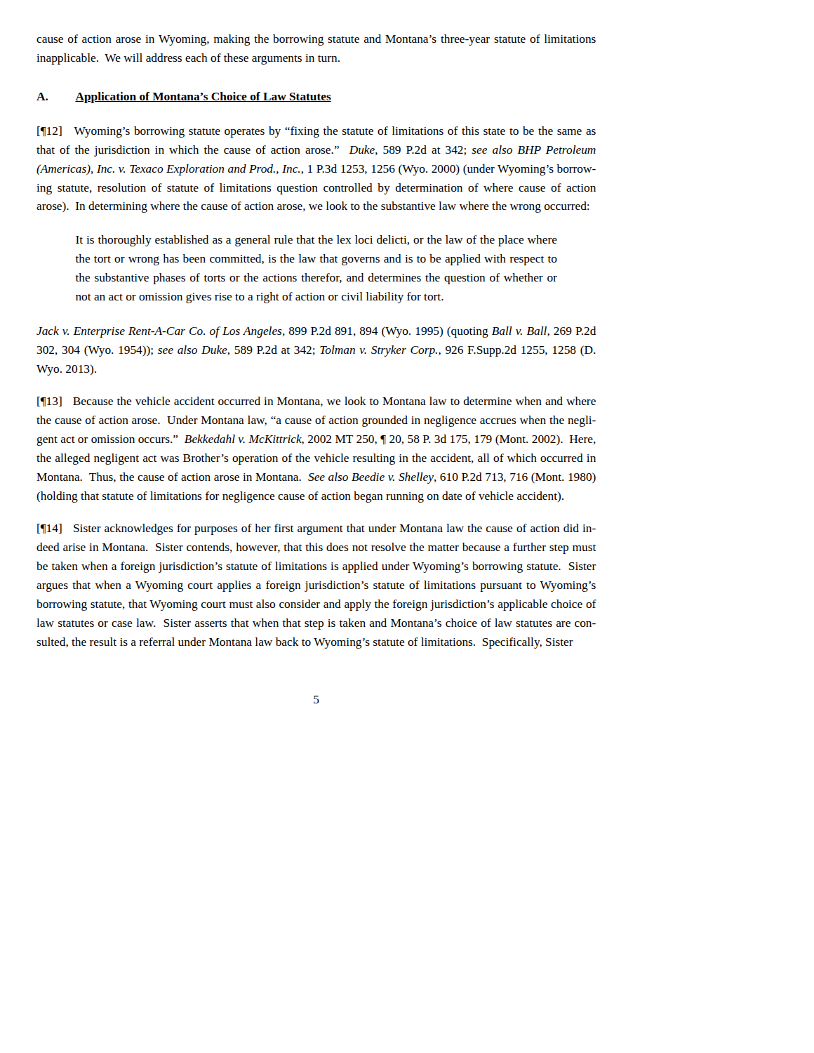cause of action arose in Wyoming, making the borrowing statute and Montana’s three-year statute of limitations inapplicable. We will address each of these arguments in turn.
A. Application of Montana’s Choice of Law Statutes
[¶12] Wyoming’s borrowing statute operates by “fixing the statute of limitations of this state to be the same as that of the jurisdiction in which the cause of action arose.” Duke, 589 P.2d at 342; see also BHP Petroleum (Americas), Inc. v. Texaco Exploration and Prod., Inc., 1 P.3d 1253, 1256 (Wyo. 2000) (under Wyoming’s borrowing statute, resolution of statute of limitations question controlled by determination of where cause of action arose). In determining where the cause of action arose, we look to the substantive law where the wrong occurred:
It is thoroughly established as a general rule that the lex loci delicti, or the law of the place where the tort or wrong has been committed, is the law that governs and is to be applied with respect to the substantive phases of torts or the actions therefor, and determines the question of whether or not an act or omission gives rise to a right of action or civil liability for tort.
Jack v. Enterprise Rent-A-Car Co. of Los Angeles, 899 P.2d 891, 894 (Wyo. 1995) (quoting Ball v. Ball, 269 P.2d 302, 304 (Wyo. 1954)); see also Duke, 589 P.2d at 342; Tolman v. Stryker Corp., 926 F.Supp.2d 1255, 1258 (D. Wyo. 2013).
[¶13] Because the vehicle accident occurred in Montana, we look to Montana law to determine when and where the cause of action arose. Under Montana law, “a cause of action grounded in negligence accrues when the negligent act or omission occurs.” Bekkedahl v. McKittrick, 2002 MT 250, ¶ 20, 58 P. 3d 175, 179 (Mont. 2002). Here, the alleged negligent act was Brother’s operation of the vehicle resulting in the accident, all of which occurred in Montana. Thus, the cause of action arose in Montana. See also Beedie v. Shelley, 610 P.2d 713, 716 (Mont. 1980) (holding that statute of limitations for negligence cause of action began running on date of vehicle accident).
[¶14] Sister acknowledges for purposes of her first argument that under Montana law the cause of action did indeed arise in Montana. Sister contends, however, that this does not resolve the matter because a further step must be taken when a foreign jurisdiction’s statute of limitations is applied under Wyoming’s borrowing statute. Sister argues that when a Wyoming court applies a foreign jurisdiction’s statute of limitations pursuant to Wyoming’s borrowing statute, that Wyoming court must also consider and apply the foreign jurisdiction’s applicable choice of law statutes or case law. Sister asserts that when that step is taken and Montana’s choice of law statutes are consulted, the result is a referral under Montana law back to Wyoming’s statute of limitations. Specifically, Sister
5